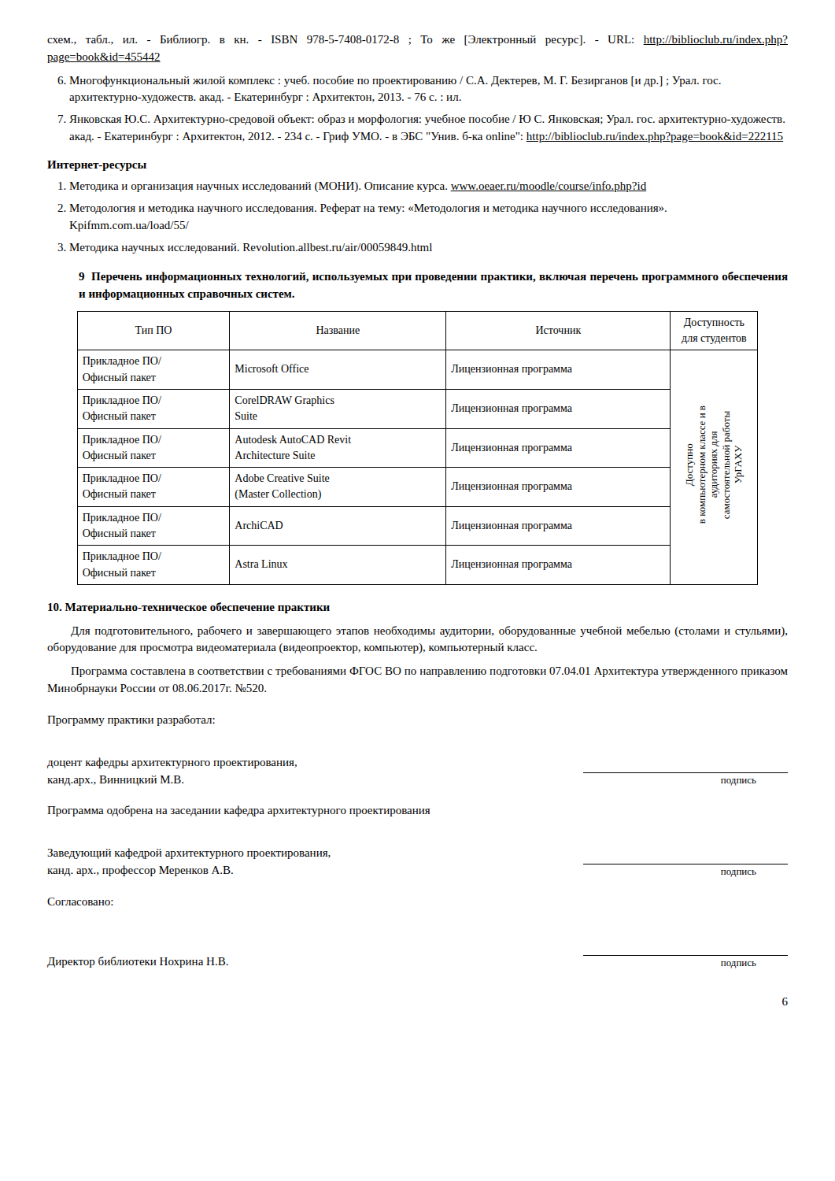схем., табл., ил. - Библиогр. в кн. - ISBN 978-5-7408-0172-8 ; То же [Электронный ресурс]. - URL: http://biblioclub.ru/index.php?page=book&id=455442
Многофункциональный жилой комплекс : учеб. пособие по проектированию / С.А. Дектерев, М. Г. Безирганов [и др.] ; Урал. гос. архитектурно-художеств. акад. - Екатеринбург : Архитектон, 2013. - 76 с. : ил.
Янковская Ю.С. Архитектурно-средовой объект: образ и морфология: учебное пособие / Ю С. Янковская; Урал. гос. архитектурно-художеств. акад. - Екатеринбург : Архитектон, 2012. - 234 с. - Гриф УМО. - в ЭБС "Унив. б-ка online": http://biblioclub.ru/index.php?page=book&id=222115
Интернет-ресурсы
Методика и организация научных исследований (МОНИ). Описание курса. www.oeaer.ru/moodle/course/info.php?id
Методология и методика научного исследования. Реферат на тему: «Методология и методика научного исследования». Kpifmm.com.ua/load/55/
Методика научных исследований. Revolution.allbest.ru/air/00059849.html
9 Перечень информационных технологий, используемых при проведении практики, включая перечень программного обеспечения и информационных справочных систем.
| Тип ПО | Название | Источник | Доступность для студентов |
| --- | --- | --- | --- |
| Прикладное ПО/ Офисный пакет | Microsoft Office | Лицензионная программа | Доступно в компьютерном классе и в аудиториях для самостоятельной работы УрГАХУ |
| Прикладное ПО/ Офисный пакет | CorelDRAW Graphics Suite | Лицензионная программа |
| Прикладное ПО/ Офисный пакет | Autodesk AutoCAD Revit Architecture Suite | Лицензионная программа |
| Прикладное ПО/ Офисный пакет | Adobe Creative Suite (Master Collection) | Лицензионная программа |
| Прикладное ПО/ Офисный пакет | ArchiCAD | Лицензионная программа |
| Прикладное ПО/ Офисный пакет | Astra Linux | Лицензионная программа |
10. Материально-техническое обеспечение практики
Для подготовительного, рабочего и завершающего этапов необходимы аудитории, оборудованные учебной мебелью (столами и стульями), оборудование для просмотра видеоматериала (видеопроектор, компьютер), компьютерный класс.
Программа составлена в соответствии с требованиями ФГОС ВО по направлению подготовки 07.04.01 Архитектура утвержденного приказом Минобрнауки России от 08.06.2017г. №520.
Программу практики разработал:
доцент кафедры архитектурного проектирования,
канд.арх., Винницкий М.В.
подпись
Программа одобрена на заседании кафедра архитектурного проектирования
Заведующий кафедрой архитектурного проектирования,
канд. арх., профессор Меренков А.В.
подпись
Согласовано:
Директор библиотеки Нохрина Н.В.
подпись
6